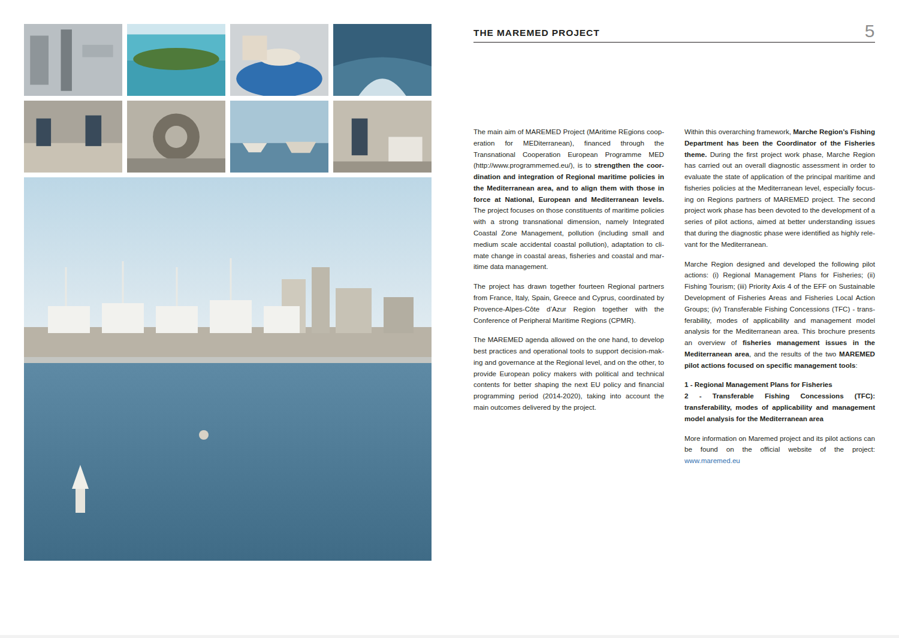The MAREMED Project
5
The main aim of MAREMED Project (MAritime REgions cooperation for MEDiterranean), financed through the Transnational Cooperation European Programme MED (http://www.programmemed.eu/), is to strengthen the coordination and integration of Regional maritime policies in the Mediterranean area, and to align them with those in force at National, European and Mediterranean levels. The project focuses on those constituents of maritime policies with a strong transnational dimension, namely Integrated Coastal Zone Management, pollution (including small and medium scale accidental coastal pollution), adaptation to climate change in coastal areas, fisheries and coastal and maritime data management.
The project has drawn together fourteen Regional partners from France, Italy, Spain, Greece and Cyprus, coordinated by Provence-Alpes-Côte d’Azur Region together with the Conference of Peripheral Maritime Regions (CPMR).
The MAREMED agenda allowed on the one hand, to develop best practices and operational tools to support decision-making and governance at the Regional level, and on the other, to provide European policy makers with political and technical contents for better shaping the next EU policy and financial programming period (2014-2020), taking into account the main outcomes delivered by the project.
Within this overarching framework, Marche Region’s Fishing Department has been the Coordinator of the Fisheries theme. During the first project work phase, Marche Region has carried out an overall diagnostic assessment in order to evaluate the state of application of the principal maritime and fisheries policies at the Mediterranean level, especially focusing on Regions partners of MAREMED project. The second project work phase has been devoted to the development of a series of pilot actions, aimed at better understanding issues that during the diagnostic phase were identified as highly relevant for the Mediterranean.
Marche Region designed and developed the following pilot actions: (i) Regional Management Plans for Fisheries; (ii) Fishing Tourism; (iii) Priority Axis 4 of the EFF on Sustainable Development of Fisheries Areas and Fisheries Local Action Groups; (iv) Transferable Fishing Concessions (TFC) - transferability, modes of applicability and management model analysis for the Mediterranean area. This brochure presents an overview of fisheries management issues in the Mediterranean area, and the results of the two MAREMED pilot actions focused on specific management tools:
1 - Regional Management Plans for Fisheries 2 - Transferable Fishing Concessions (TFC): transferability, modes of applicability and management model analysis for the Mediterranean area
More information on Maremed project and its pilot actions can be found on the official website of the project: www.maremed.eu